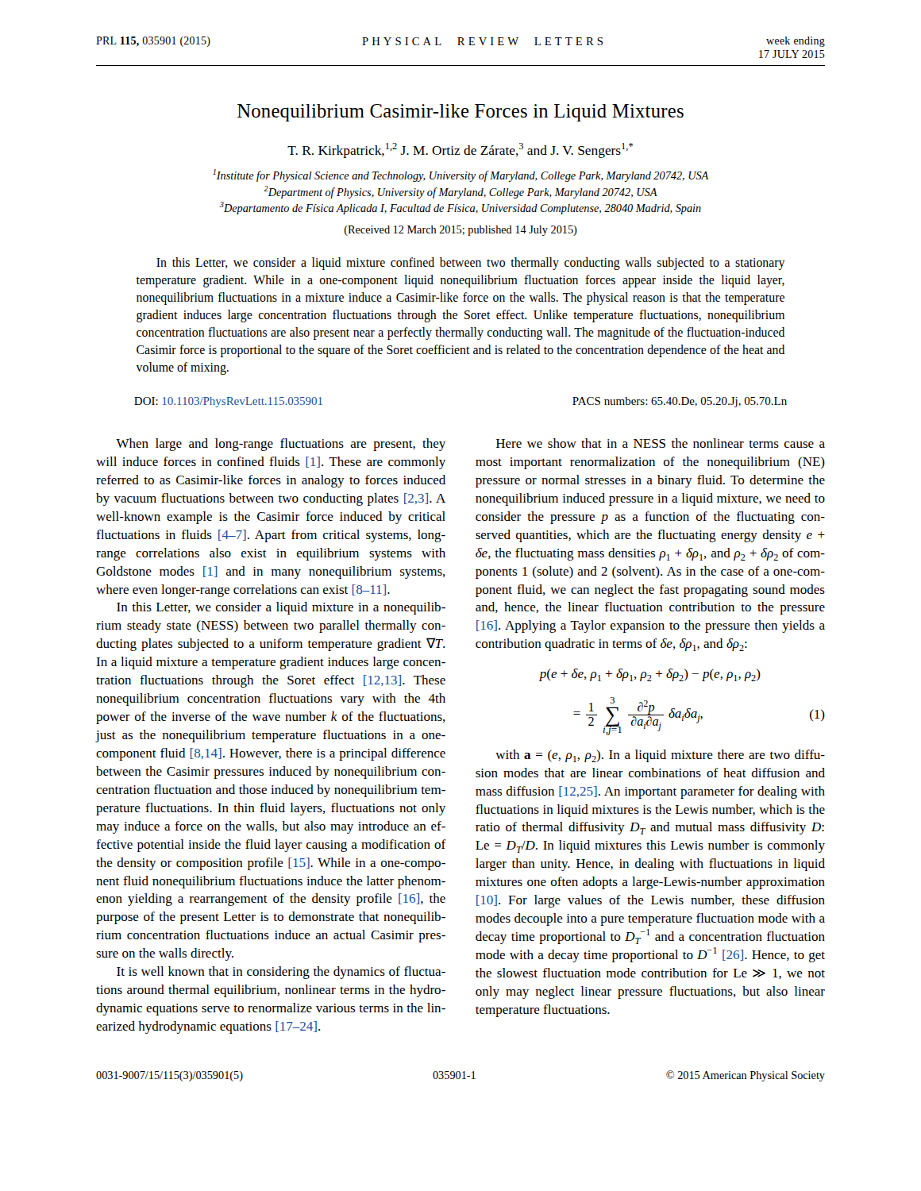PRL 115, 035901 (2015)
Physical Review Letters
week ending
17 JULY 2015
Nonequilibrium Casimir-like Forces in Liquid Mixtures
T. R. Kirkpatrick,1,2 J. M. Ortiz de Zárate,3 and J. V. Sengers1,*
1Institute for Physical Science and Technology, University of Maryland, College Park, Maryland 20742, USA
2Department of Physics, University of Maryland, College Park, Maryland 20742, USA
3Departamento de Física Aplicada I, Facultad de Física, Universidad Complutense, 28040 Madrid, Spain
(Received 12 March 2015; published 14 July 2015)
In this Letter, we consider a liquid mixture confined between two thermally conducting walls subjected to a stationary temperature gradient. While in a one-component liquid nonequilibrium fluctuation forces appear inside the liquid layer, nonequilibrium fluctuations in a mixture induce a Casimir-like force on the walls. The physical reason is that the temperature gradient induces large concentration fluctuations through the Soret effect. Unlike temperature fluctuations, nonequilibrium concentration fluctuations are also present near a perfectly thermally conducting wall. The magnitude of the fluctuation-induced Casimir force is proportional to the square of the Soret coefficient and is related to the concentration dependence of the heat and volume of mixing.
DOI: 10.1103/PhysRevLett.115.035901
PACS numbers: 65.40.De, 05.20.Jj, 05.70.Ln
When large and long-range fluctuations are present, they will induce forces in confined fluids [1]. These are commonly referred to as Casimir-like forces in analogy to forces induced by vacuum fluctuations between two conducting plates [2,3]. A well-known example is the Casimir force induced by critical fluctuations in fluids [4–7]. Apart from critical systems, long-range correlations also exist in equilibrium systems with Goldstone modes [1] and in many nonequilibrium systems, where even longer-range correlations can exist [8–11].
In this Letter, we consider a liquid mixture in a nonequilibrium steady state (NESS) between two parallel thermally conducting plates subjected to a uniform temperature gradient ∇T. In a liquid mixture a temperature gradient induces large concentration fluctuations through the Soret effect [12,13]. These nonequilibrium concentration fluctuations vary with the 4th power of the inverse of the wave number k of the fluctuations, just as the nonequilibrium temperature fluctuations in a one-component fluid [8,14]. However, there is a principal difference between the Casimir pressures induced by nonequilibrium concentration fluctuation and those induced by nonequilibrium temperature fluctuations. In thin fluid layers, fluctuations not only may induce a force on the walls, but also may introduce an effective potential inside the fluid layer causing a modification of the density or composition profile [15]. While in a one-component fluid nonequilibrium fluctuations induce the latter phenomenon yielding a rearrangement of the density profile [16], the purpose of the present Letter is to demonstrate that nonequilibrium concentration fluctuations induce an actual Casimir pressure on the walls directly.
It is well known that in considering the dynamics of fluctuations around thermal equilibrium, nonlinear terms in the hydrodynamic equations serve to renormalize various terms in the linearized hydrodynamic equations [17–24].
Here we show that in a NESS the nonlinear terms cause a most important renormalization of the nonequilibrium (NE) pressure or normal stresses in a binary fluid. To determine the nonequilibrium induced pressure in a liquid mixture, we need to consider the pressure p as a function of the fluctuating conserved quantities, which are the fluctuating energy density e + δe, the fluctuating mass densities ρ1 + δρ1, and ρ2 + δρ2 of components 1 (solute) and 2 (solvent). As in the case of a one-component fluid, we can neglect the fast propagating sound modes and, hence, the linear fluctuation contribution to the pressure [16]. Applying a Taylor expansion to the pressure then yields a contribution quadratic in terms of δe, δρ1, and δρ2:
p(e + δe, ρ1 + δρ1, ρ2 + δρ2) − p(e, ρ1, ρ2)
= 12 3∑i,j=1 ∂2p∂ai∂aj δai δaj,
(1)
with a = (e, ρ1, ρ2). In a liquid mixture there are two diffusion modes that are linear combinations of heat diffusion and mass diffusion [12,25]. An important parameter for dealing with fluctuations in liquid mixtures is the Lewis number, which is the ratio of thermal diffusivity DT and mutual mass diffusivity D: Le = DT/D. In liquid mixtures this Lewis number is commonly larger than unity. Hence, in dealing with fluctuations in liquid mixtures one often adopts a large-Lewis-number approximation [10]. For large values of the Lewis number, these diffusion modes decouple into a pure temperature fluctuation mode with a decay time proportional to DT−1 and a concentration fluctuation mode with a decay time proportional to D−1 [26]. Hence, to get the slowest fluctuation mode contribution for Le ≫ 1, we not only may neglect linear pressure fluctuations, but also linear temperature fluctuations.
0031-9007/15/115(3)/035901(5)
035901-1
© 2015 American Physical Society